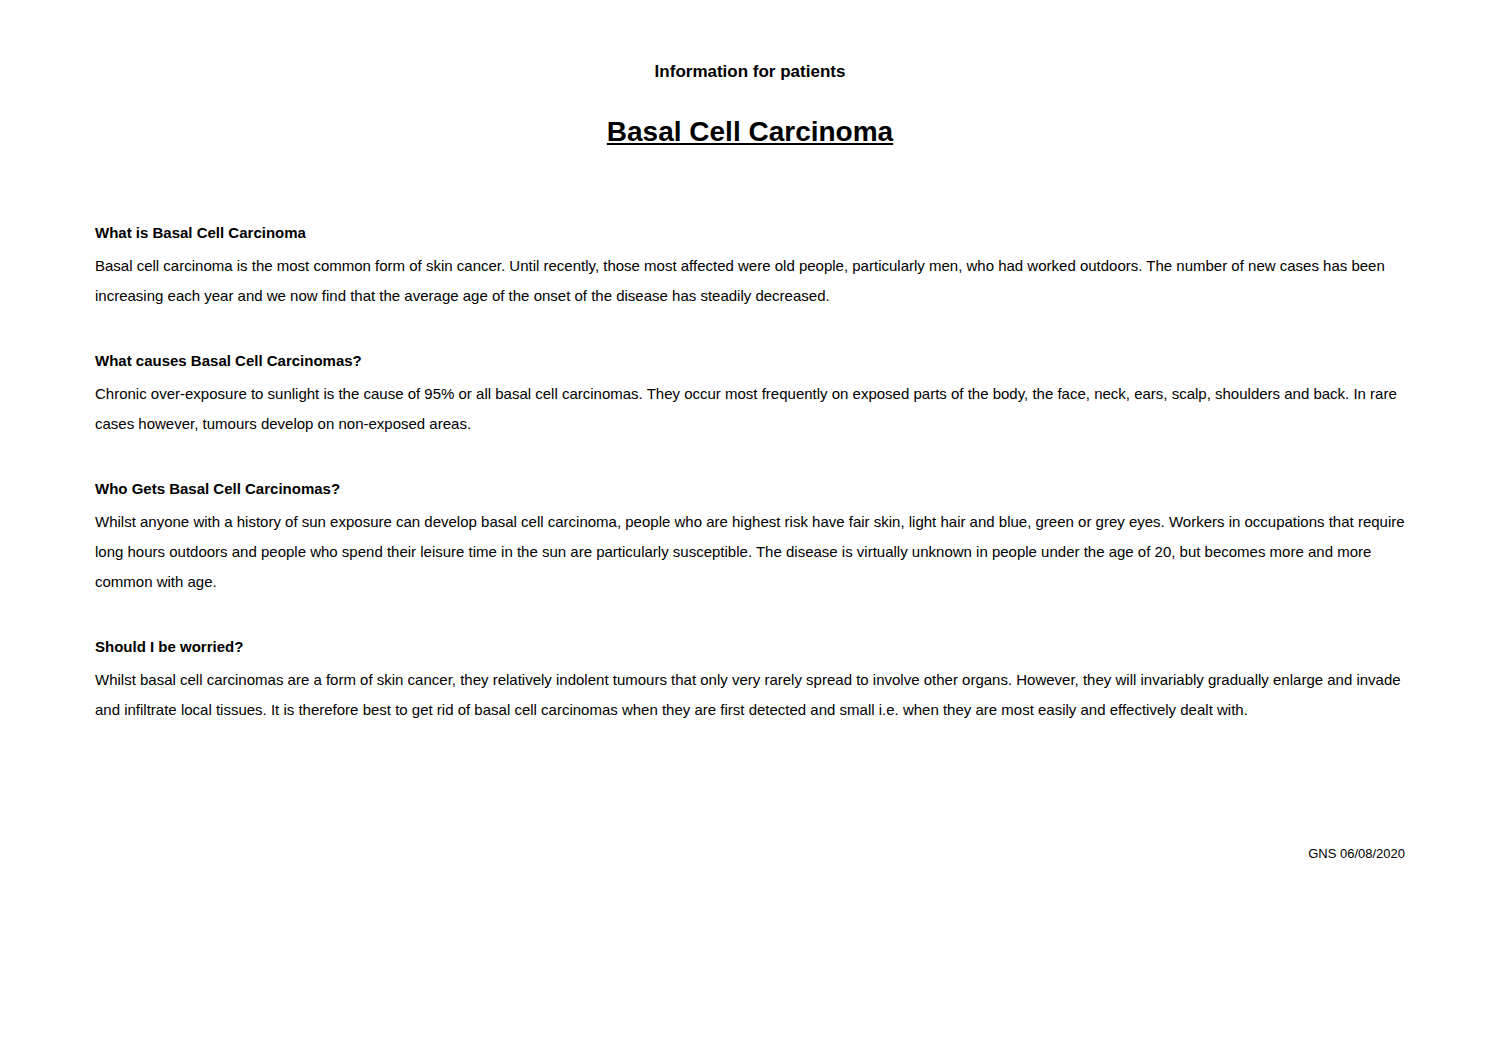Information for patients
Basal Cell Carcinoma
What is Basal Cell Carcinoma
Basal cell carcinoma is the most common form of skin cancer. Until recently, those most affected were old people, particularly men, who had worked outdoors. The number of new cases has been increasing each year and we now find that the average age of the onset of the disease has steadily decreased.
What causes Basal Cell Carcinomas?
Chronic over-exposure to sunlight is the cause of 95% or all basal cell carcinomas. They occur most frequently on exposed parts of the body, the face, neck, ears, scalp, shoulders and back. In rare cases however, tumours develop on non-exposed areas.
Who Gets Basal Cell Carcinomas?
Whilst anyone with a history of sun exposure can develop basal cell carcinoma, people who are highest risk have fair skin, light hair and blue, green or grey eyes. Workers in occupations that require long hours outdoors and people who spend their leisure time in the sun are particularly susceptible. The disease is virtually unknown in people under the age of 20, but becomes more and more common with age.
Should I be worried?
Whilst basal cell carcinomas are a form of skin cancer, they relatively indolent tumours that only very rarely spread to involve other organs. However, they will invariably gradually enlarge and invade and infiltrate local tissues. It is therefore best to get rid of basal cell carcinomas when they are first detected and small i.e. when they are most easily and effectively dealt with.
GNS 06/08/2020